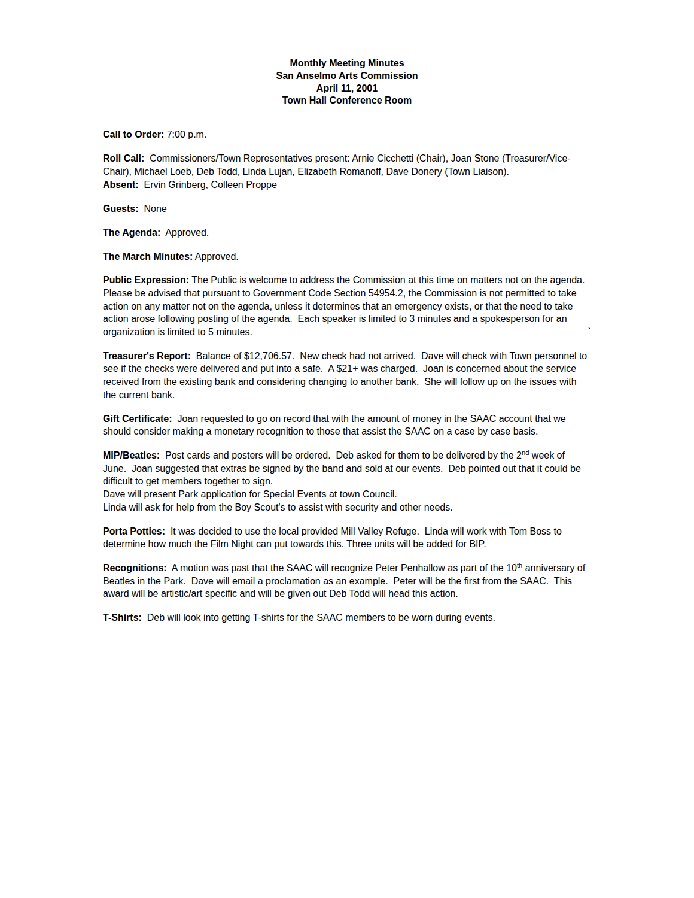Monthly Meeting Minutes
San Anselmo Arts Commission
April 11, 2001
Town Hall Conference Room
Call to Order: 7:00 p.m.
Roll Call: Commissioners/Town Representatives present: Arnie Cicchetti (Chair), Joan Stone (Treasurer/Vice-Chair), Michael Loeb, Deb Todd, Linda Lujan, Elizabeth Romanoff, Dave Donery (Town Liaison).
Absent: Ervin Grinberg, Colleen Proppe
Guests: None
The Agenda: Approved.
The March Minutes: Approved.
Public Expression: The Public is welcome to address the Commission at this time on matters not on the agenda. Please be advised that pursuant to Government Code Section 54954.2, the Commission is not permitted to take action on any matter not on the agenda, unless it determines that an emergency exists, or that the need to take action arose following posting of the agenda. Each speaker is limited to 3 minutes and a spokesperson for an organization is limited to 5 minutes.`
Treasurer's Report: Balance of $12,706.57. New check had not arrived. Dave will check with Town personnel to see if the checks were delivered and put into a safe. A $21+ was charged. Joan is concerned about the service received from the existing bank and considering changing to another bank. She will follow up on the issues with the current bank.
Gift Certificate: Joan requested to go on record that with the amount of money in the SAAC account that we should consider making a monetary recognition to those that assist the SAAC on a case by case basis.
MIP/Beatles: Post cards and posters will be ordered. Deb asked for them to be delivered by the 2nd week of June. Joan suggested that extras be signed by the band and sold at our events. Deb pointed out that it could be difficult to get members together to sign.
Dave will present Park application for Special Events at town Council.
Linda will ask for help from the Boy Scout's to assist with security and other needs.
Porta Potties: It was decided to use the local provided Mill Valley Refuge. Linda will work with Tom Boss to determine how much the Film Night can put towards this. Three units will be added for BIP.
Recognitions: A motion was past that the SAAC will recognize Peter Penhallow as part of the 10th anniversary of Beatles in the Park. Dave will email a proclamation as an example. Peter will be the first from the SAAC. This award will be artistic/art specific and will be given out Deb Todd will head this action.
T-Shirts: Deb will look into getting T-shirts for the SAAC members to be worn during events.